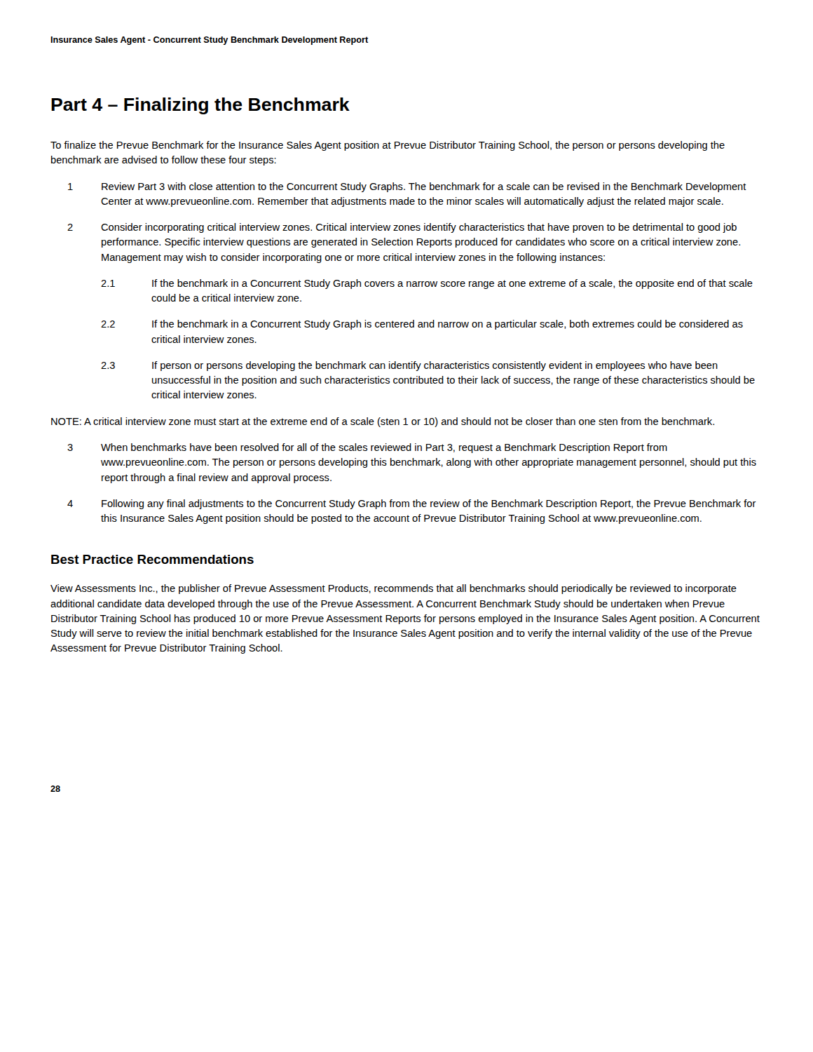Insurance Sales Agent - Concurrent Study Benchmark Development Report
Part 4 – Finalizing the Benchmark
To finalize the Prevue Benchmark for the Insurance Sales Agent position at Prevue Distributor Training School, the person or persons developing the benchmark are advised to follow these four steps:
1 Review Part 3 with close attention to the Concurrent Study Graphs. The benchmark for a scale can be revised in the Benchmark Development Center at www.prevueonline.com. Remember that adjustments made to the minor scales will automatically adjust the related major scale.
2 Consider incorporating critical interview zones. Critical interview zones identify characteristics that have proven to be detrimental to good job performance. Specific interview questions are generated in Selection Reports produced for candidates who score on a critical interview zone. Management may wish to consider incorporating one or more critical interview zones in the following instances:
2.1 If the benchmark in a Concurrent Study Graph covers a narrow score range at one extreme of a scale, the opposite end of that scale could be a critical interview zone.
2.2 If the benchmark in a Concurrent Study Graph is centered and narrow on a particular scale, both extremes could be considered as critical interview zones.
2.3 If person or persons developing the benchmark can identify characteristics consistently evident in employees who have been unsuccessful in the position and such characteristics contributed to their lack of success, the range of these characteristics should be critical interview zones.
NOTE: A critical interview zone must start at the extreme end of a scale (sten 1 or 10) and should not be closer than one sten from the benchmark.
3 When benchmarks have been resolved for all of the scales reviewed in Part 3, request a Benchmark Description Report from www.prevueonline.com. The person or persons developing this benchmark, along with other appropriate management personnel, should put this report through a final review and approval process.
4 Following any final adjustments to the Concurrent Study Graph from the review of the Benchmark Description Report, the Prevue Benchmark for this Insurance Sales Agent position should be posted to the account of Prevue Distributor Training School at www.prevueonline.com.
Best Practice Recommendations
View Assessments Inc., the publisher of Prevue Assessment Products, recommends that all benchmarks should periodically be reviewed to incorporate additional candidate data developed through the use of the Prevue Assessment. A Concurrent Benchmark Study should be undertaken when Prevue Distributor Training School has produced 10 or more Prevue Assessment Reports for persons employed in the Insurance Sales Agent position. A Concurrent Study will serve to review the initial benchmark established for the Insurance Sales Agent position and to verify the internal validity of the use of the Prevue Assessment for Prevue Distributor Training School.
28